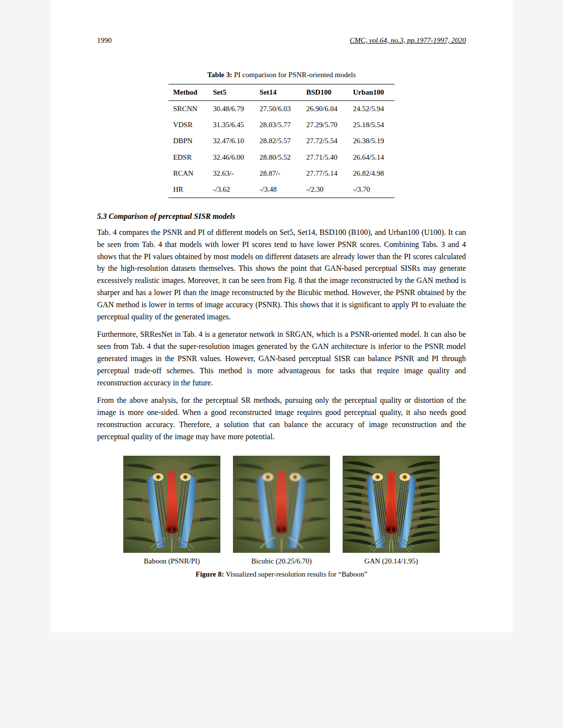1990 CMC, vol.64, no.3, pp.1977-1997, 2020
Table 3: PI comparison for PSNR-oriented models
| Method | Set5 | Set14 | BSD100 | Urban100 |
| --- | --- | --- | --- | --- |
| SRCNN | 30.48/6.79 | 27.50/6.03 | 26.90/6.04 | 24.52/5.94 |
| VDSR | 31.35/6.45 | 28.03/5.77 | 27.29/5.70 | 25.18/5.54 |
| DBPN | 32.47/6.10 | 28.82/5.57 | 27.72/5.54 | 26.38/5.19 |
| EDSR | 32.46/6.00 | 28.80/5.52 | 27.71/5.40 | 26.64/5.14 |
| RCAN | 32.63/- | 28.87/- | 27.77/5.14 | 26.82/4.98 |
| HR | -/3.62 | -/3.48 | -/2.30 | -/3.70 |
5.3 Comparison of perceptual SISR models
Tab. 4 compares the PSNR and PI of different models on Set5, Set14, BSD100 (B100), and Urban100 (U100). It can be seen from Tab. 4 that models with lower PI scores tend to have lower PSNR scores. Combining Tabs. 3 and 4 shows that the PI values obtained by most models on different datasets are already lower than the PI scores calculated by the high-resolution datasets themselves. This shows the point that GAN-based perceptual SISRs may generate excessively realistic images. Moreover, it can be seen from Fig. 8 that the image reconstructed by the GAN method is sharper and has a lower PI than the image reconstructed by the Bicubic method. However, the PSNR obtained by the GAN method is lower in terms of image accuracy (PSNR). This shows that it is significant to apply PI to evaluate the perceptual quality of the generated images.
Furthermore, SRResNet in Tab. 4 is a generator network in SRGAN, which is a PSNR-oriented model. It can also be seen from Tab. 4 that the super-resolution images generated by the GAN architecture is inferior to the PSNR model generated images in the PSNR values. However, GAN-based perceptual SISR can balance PSNR and PI through perceptual trade-off schemes. This method is more advantageous for tasks that require image quality and reconstruction accuracy in the future.
From the above analysis, for the perceptual SR methods, pursuing only the perceptual quality or distortion of the image is more one-sided. When a good reconstructed image requires good perceptual quality, it also needs good reconstruction accuracy. Therefore, a solution that can balance the accuracy of image reconstruction and the perceptual quality of the image may have more potential.
Baboon (PSNR/PI)
Bicubic (20.25/6.70)
GAN (20.14/1.95)
Figure 8: Visualized super-resolution results for “Baboon”